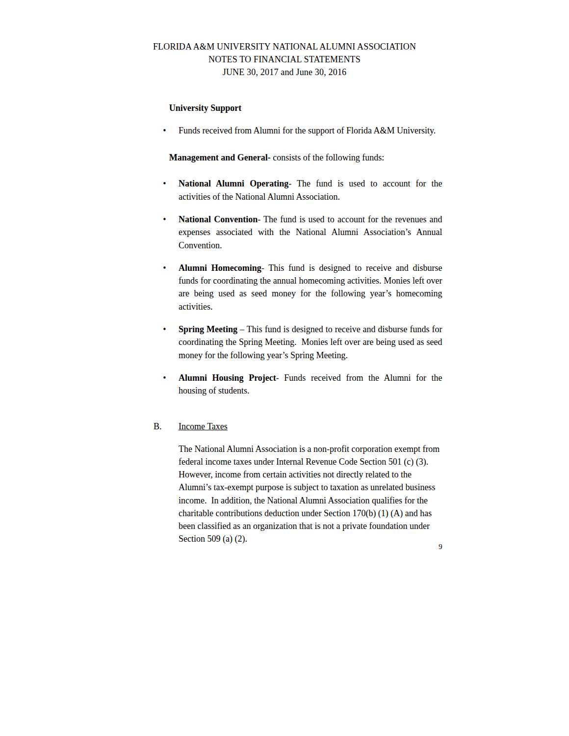FLORIDA A&M UNIVERSITY NATIONAL ALUMNI ASSOCIATION
NOTES TO FINANCIAL STATEMENTS
JUNE 30, 2017 and June 30, 2016
University Support
Funds received from Alumni for the support of Florida A&M University.
Management and General- consists of the following funds:
National Alumni Operating- The fund is used to account for the activities of the National Alumni Association.
National Convention- The fund is used to account for the revenues and expenses associated with the National Alumni Association’s Annual Convention.
Alumni Homecoming- This fund is designed to receive and disburse funds for coordinating the annual homecoming activities. Monies left over are being used as seed money for the following year’s homecoming activities.
Spring Meeting – This fund is designed to receive and disburse funds for coordinating the Spring Meeting. Monies left over are being used as seed money for the following year’s Spring Meeting.
Alumni Housing Project- Funds received from the Alumni for the housing of students.
B.
Income Taxes
The National Alumni Association is a non-profit corporation exempt from federal income taxes under Internal Revenue Code Section 501 (c) (3). However, income from certain activities not directly related to the Alumni’s tax-exempt purpose is subject to taxation as unrelated business income. In addition, the National Alumni Association qualifies for the charitable contributions deduction under Section 170(b) (1) (A) and has been classified as an organization that is not a private foundation under Section 509 (a) (2).
9